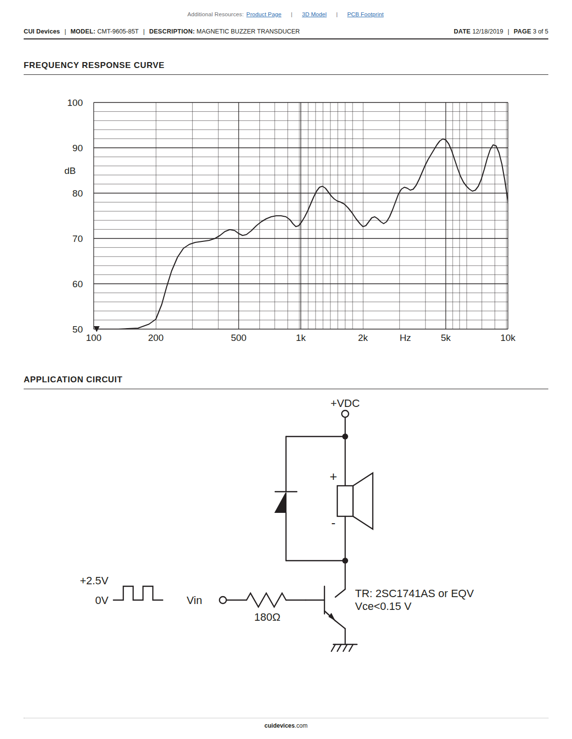Additional Resources: Product Page | 3D Model | PCB Footprint
CUI Devices | MODEL: CMT-9605-85T | DESCRIPTION: MAGNETIC BUZZER TRANSDUCER
date 12/18/2019 | page 3 of 5
Frequency Response Curve
100 90 80 70 60 50 dB 100 200 500 1k 2k 5k 10k Hz
Application Circuit
+VDC + - +2.5V 0V Vin 180Ω TR: 2SC1741AS or EQV Vce<0.15 V
cuidevices.com